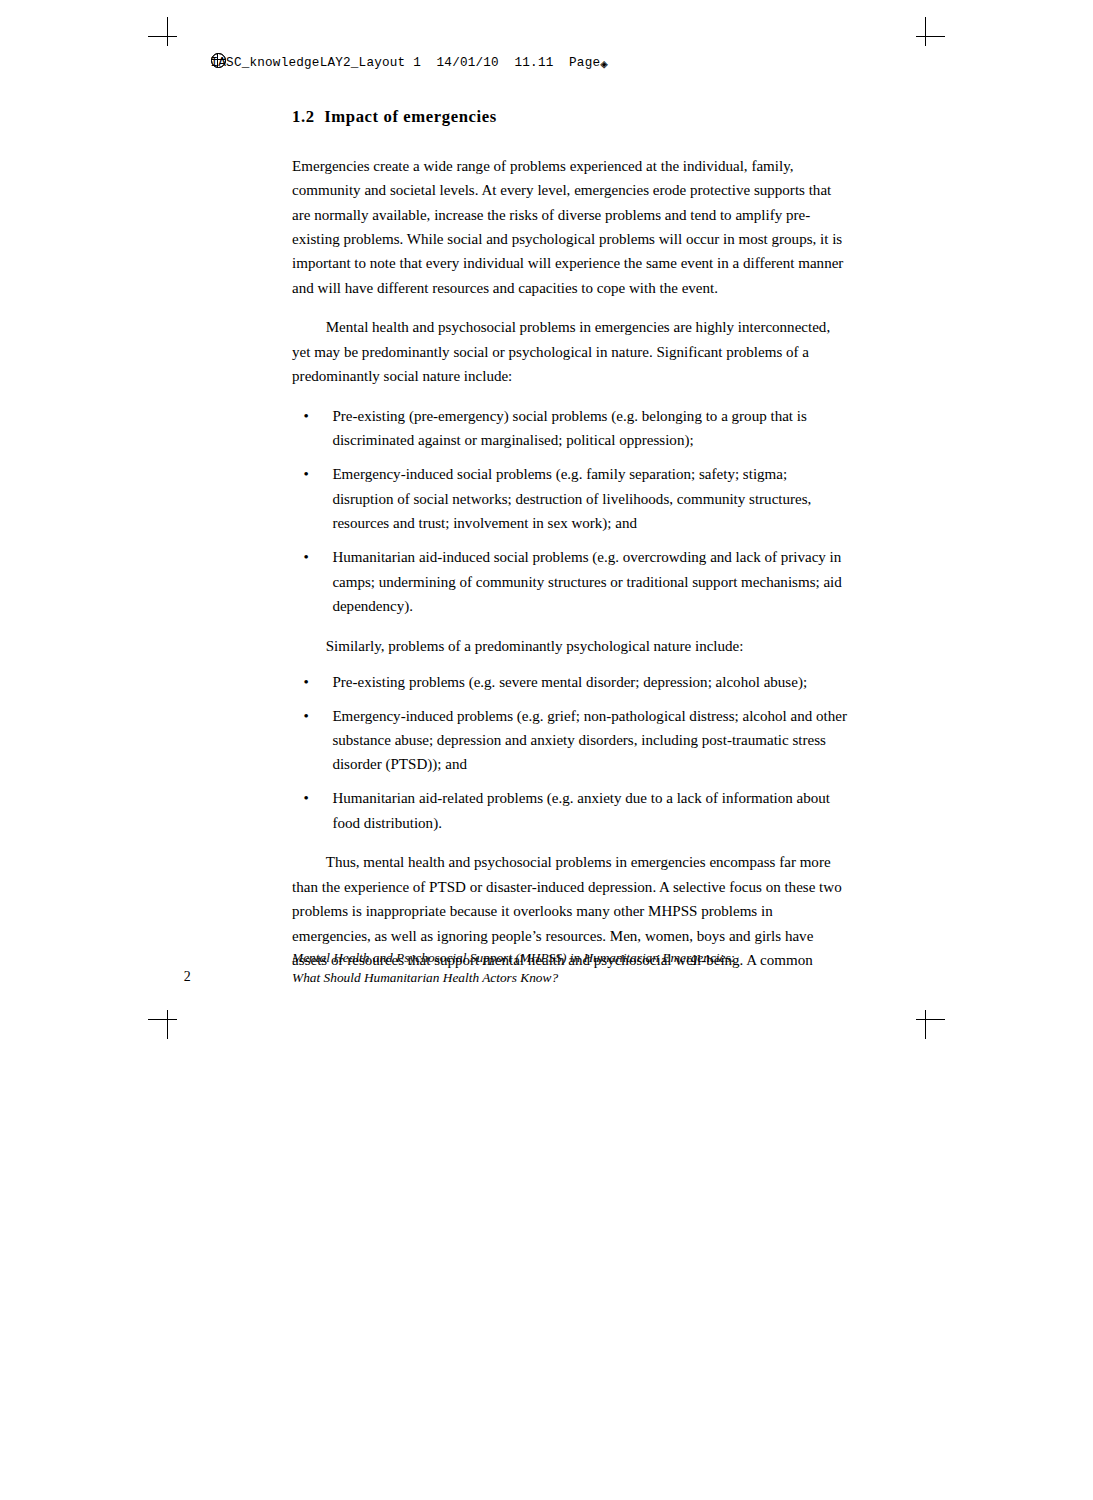IASC_knowledgeLAY2_Layout 1 14/01/10 11.11 Page◈
1.2 Impact of emergencies
Emergencies create a wide range of problems experienced at the individual, family, community and societal levels. At every level, emergencies erode protective supports that are normally available, increase the risks of diverse problems and tend to amplify pre-existing problems. While social and psychological problems will occur in most groups, it is important to note that every individual will experience the same event in a different manner and will have different resources and capacities to cope with the event.
Mental health and psychosocial problems in emergencies are highly interconnected, yet may be predominantly social or psychological in nature. Significant problems of a predominantly social nature include:
Pre-existing (pre-emergency) social problems (e.g. belonging to a group that is discriminated against or marginalised; political oppression);
Emergency-induced social problems (e.g. family separation; safety; stigma; disruption of social networks; destruction of livelihoods, community structures, resources and trust; involvement in sex work); and
Humanitarian aid-induced social problems (e.g. overcrowding and lack of privacy in camps; undermining of community structures or traditional support mechanisms; aid dependency).
Similarly, problems of a predominantly psychological nature include:
Pre-existing problems (e.g. severe mental disorder; depression; alcohol abuse);
Emergency-induced problems (e.g. grief; non-pathological distress; alcohol and other substance abuse; depression and anxiety disorders, including post-traumatic stress disorder (PTSD)); and
Humanitarian aid-related problems (e.g. anxiety due to a lack of information about food distribution).
Thus, mental health and psychosocial problems in emergencies encompass far more than the experience of PTSD or disaster-induced depression. A selective focus on these two problems is inappropriate because it overlooks many other MHPSS problems in emergencies, as well as ignoring people’s resources. Men, women, boys and girls have assets or resources that support mental health and psychosocial well-being. A common
2
Mental Health and Psychosocial Support (MHPSS) in Humanitarian Emergencies:
What Should Humanitarian Health Actors Know?